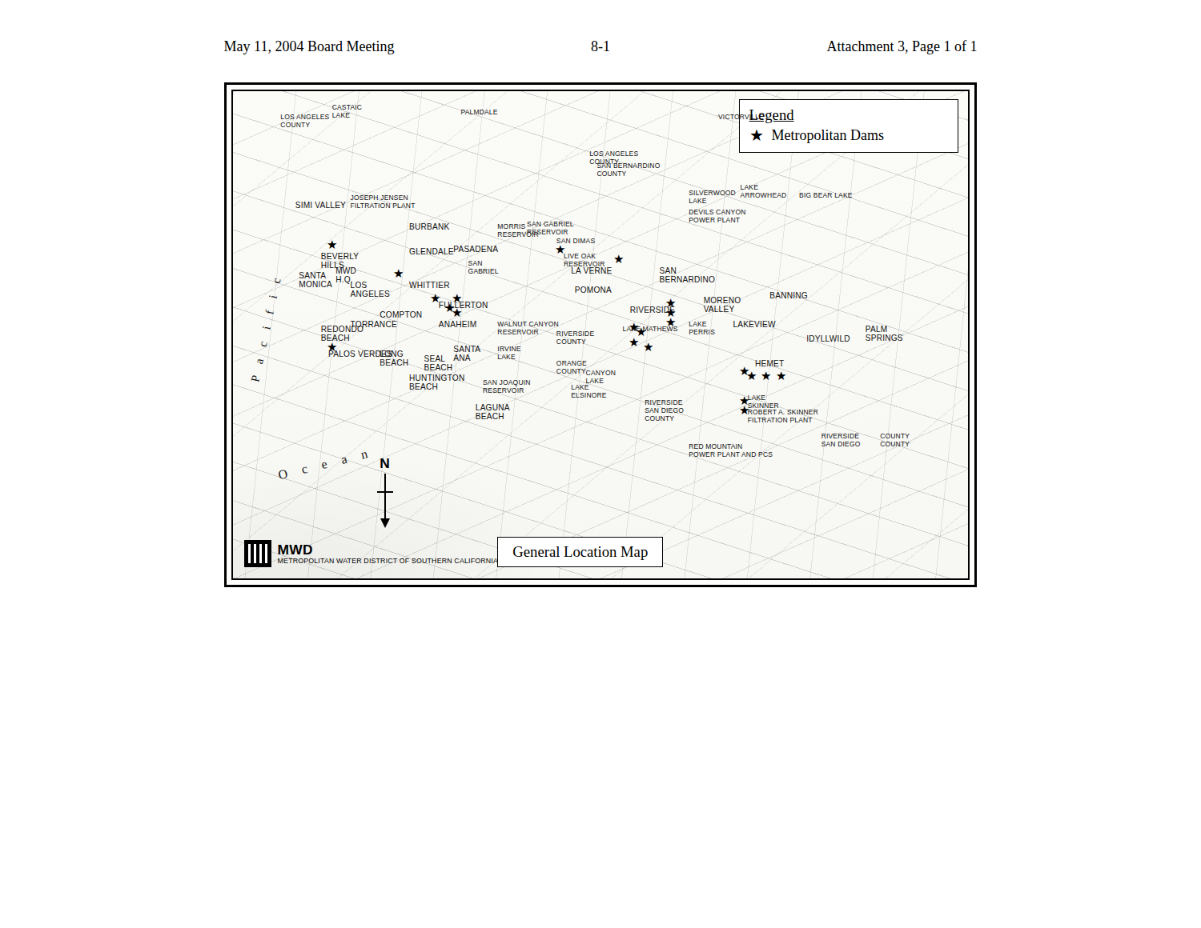May 11, 2004 Board Meeting
8-1
Attachment 3, Page 1 of 1
O c e a n
P a c i f i c
Legend
★Metropolitan Dams
General Location Map
MWD
METROPOLITAN WATER DISTRICT OF SOUTHERN CALIFORNIA
N
LOS ANGELES
COUNTY CASTAIC
LAKE PALMDALE VICTORVILLE LOS ANGELES
COUNTY SAN BERNARDINO
COUNTY SILVERWOOD
LAKE LAKE
ARROWHEAD BIG BEAR LAKE DEVILS CANYON
POWER PLANT SIMI VALLEY JOSEPH JENSEN
FILTRATION PLANT BURBANK GLENDALE PASADENA SAN
GABRIEL MORRIS
RESERVOIR SAN GABRIEL
RESERVOIR SAN DIMAS LIVE OAK
RESERVOIR LA VERNE POMONA SAN
BERNARDINO MORENO
VALLEY BANNING LAKEVIEW RIVERSIDE LAKE MATHEWS LAKE
PERRIS HEMET IDYLLWILD PALM
SPRINGS LOS
ANGELES MWD
H.Q. BEVERLY
HILLS SANTA
MONICA WHITTIER COMPTON TORRANCE REDONDO
BEACH PALOS VERDES LONG
BEACH SEAL
BEACH SANTA
ANA ANAHEIM FULLERTON HUNTINGTON
BEACH LAGUNA
BEACH SAN JOAQUIN
RESERVOIR IRVINE
LAKE WALNUT CANYON
RESERVOIR RIVERSIDE
COUNTY ORANGE
COUNTY CANYON
LAKE LAKE
ELSINORE RIVERSIDE
SAN DIEGO
COUNTY LAKE
SKINNER ROBERT A. SKINNER
FILTRATION PLANT RED MOUNTAIN
POWER PLANT AND PCS RIVERSIDE
SAN DIEGO COUNTY
COUNTY ★ ★ ★ ★ ★ ★ ★ ★ ★ ★ ★ ★ ★ ★ ★ ★ ★ ★ ★ ★ ★ ★